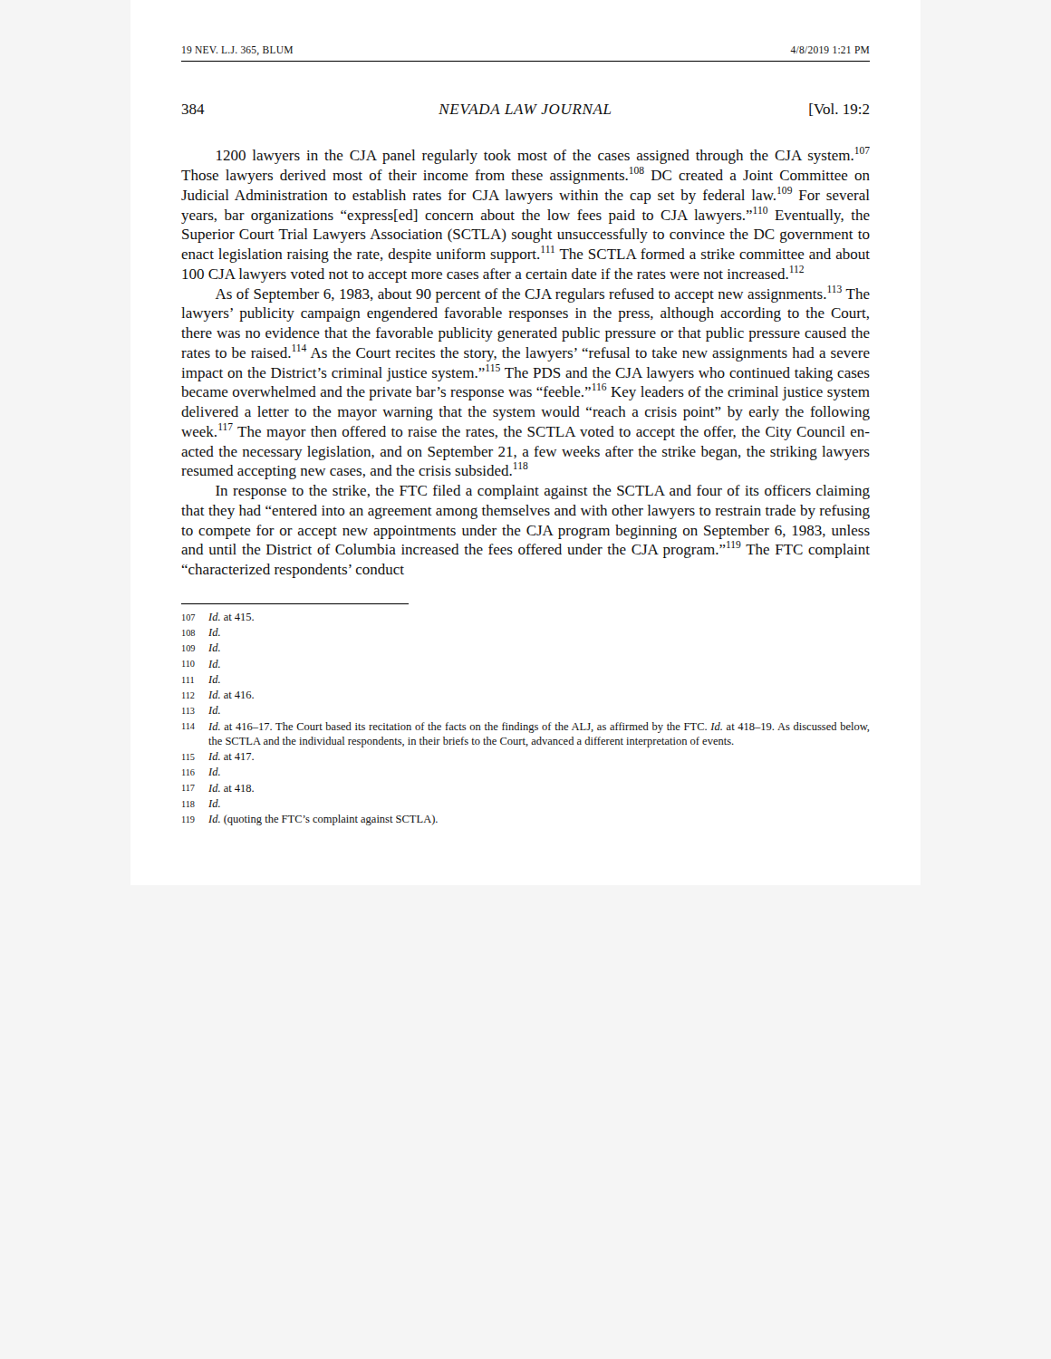19 Nev. L.J. 365, Blum
4/8/2019 1:21 PM
384
NEVADA LAW JOURNAL
[Vol. 19:2
1200 lawyers in the CJA panel regularly took most of the cases assigned through the CJA system.107 Those lawyers derived most of their income from these assignments.108 DC created a Joint Committee on Judicial Administration to establish rates for CJA lawyers within the cap set by federal law.109 For several years, bar organizations “express[ed] concern about the low fees paid to CJA lawyers.”110 Eventually, the Superior Court Trial Lawyers Association (SCTLA) sought unsuccessfully to convince the DC government to enact legislation raising the rate, despite uniform support.111 The SCTLA formed a strike committee and about 100 CJA lawyers voted not to accept more cases after a certain date if the rates were not increased.112
As of September 6, 1983, about 90 percent of the CJA regulars refused to accept new assignments.113 The lawyers’ publicity campaign engendered favorable responses in the press, although according to the Court, there was no evidence that the favorable publicity generated public pressure or that public pressure caused the rates to be raised.114 As the Court recites the story, the lawyers’ “refusal to take new assignments had a severe impact on the District’s criminal justice system.”115 The PDS and the CJA lawyers who continued taking cases became overwhelmed and the private bar’s response was “feeble.”116 Key leaders of the criminal justice system delivered a letter to the mayor warning that the system would “reach a crisis point” by early the following week.117 The mayor then offered to raise the rates, the SCTLA voted to accept the offer, the City Council enacted the necessary legislation, and on September 21, a few weeks after the strike began, the striking lawyers resumed accepting new cases, and the crisis subsided.118
In response to the strike, the FTC filed a complaint against the SCTLA and four of its officers claiming that they had “entered into an agreement among themselves and with other lawyers to restrain trade by refusing to compete for or accept new appointments under the CJA program beginning on September 6, 1983, unless and until the District of Columbia increased the fees offered under the CJA program.”119 The FTC complaint “characterized respondents’ conduct
107 Id. at 415.
108 Id.
109 Id.
110 Id.
111 Id.
112 Id. at 416.
113 Id.
114 Id. at 416–17. The Court based its recitation of the facts on the findings of the ALJ, as affirmed by the FTC. Id. at 418–19. As discussed below, the SCTLA and the individual respondents, in their briefs to the Court, advanced a different interpretation of events.
115 Id. at 417.
116 Id.
117 Id. at 418.
118 Id.
119 Id. (quoting the FTC’s complaint against SCTLA).